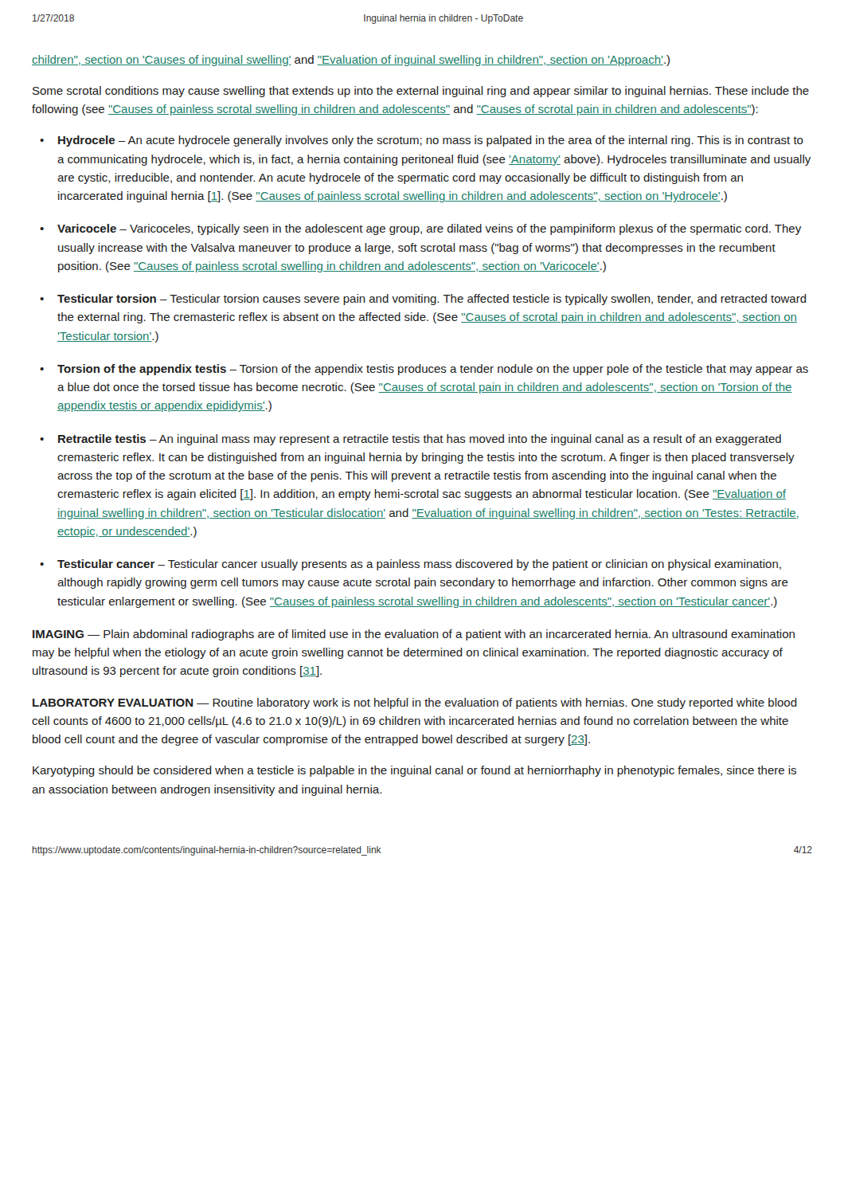1/27/2018 Inguinal hernia in children - UpToDate
children", section on 'Causes of inguinal swelling' and "Evaluation of inguinal swelling in children", section on 'Approach'.)
Some scrotal conditions may cause swelling that extends up into the external inguinal ring and appear similar to inguinal hernias. These include the following (see "Causes of painless scrotal swelling in children and adolescents" and "Causes of scrotal pain in children and adolescents"):
Hydrocele – An acute hydrocele generally involves only the scrotum; no mass is palpated in the area of the internal ring. This is in contrast to a communicating hydrocele, which is, in fact, a hernia containing peritoneal fluid (see 'Anatomy' above). Hydroceles transilluminate and usually are cystic, irreducible, and nontender. An acute hydrocele of the spermatic cord may occasionally be difficult to distinguish from an incarcerated inguinal hernia [1]. (See "Causes of painless scrotal swelling in children and adolescents", section on 'Hydrocele'.)
Varicocele – Varicoceles, typically seen in the adolescent age group, are dilated veins of the pampiniform plexus of the spermatic cord. They usually increase with the Valsalva maneuver to produce a large, soft scrotal mass ("bag of worms") that decompresses in the recumbent position. (See "Causes of painless scrotal swelling in children and adolescents", section on 'Varicocele'.)
Testicular torsion – Testicular torsion causes severe pain and vomiting. The affected testicle is typically swollen, tender, and retracted toward the external ring. The cremasteric reflex is absent on the affected side. (See "Causes of scrotal pain in children and adolescents", section on 'Testicular torsion'.)
Torsion of the appendix testis – Torsion of the appendix testis produces a tender nodule on the upper pole of the testicle that may appear as a blue dot once the torsed tissue has become necrotic. (See "Causes of scrotal pain in children and adolescents", section on 'Torsion of the appendix testis or appendix epididymis'.)
Retractile testis – An inguinal mass may represent a retractile testis that has moved into the inguinal canal as a result of an exaggerated cremasteric reflex. It can be distinguished from an inguinal hernia by bringing the testis into the scrotum. A finger is then placed transversely across the top of the scrotum at the base of the penis. This will prevent a retractile testis from ascending into the inguinal canal when the cremasteric reflex is again elicited [1]. In addition, an empty hemi-scrotal sac suggests an abnormal testicular location. (See "Evaluation of inguinal swelling in children", section on 'Testicular dislocation' and "Evaluation of inguinal swelling in children", section on 'Testes: Retractile, ectopic, or undescended'.)
Testicular cancer – Testicular cancer usually presents as a painless mass discovered by the patient or clinician on physical examination, although rapidly growing germ cell tumors may cause acute scrotal pain secondary to hemorrhage and infarction. Other common signs are testicular enlargement or swelling. (See "Causes of painless scrotal swelling in children and adolescents", section on 'Testicular cancer'.)
IMAGING — Plain abdominal radiographs are of limited use in the evaluation of a patient with an incarcerated hernia. An ultrasound examination may be helpful when the etiology of an acute groin swelling cannot be determined on clinical examination. The reported diagnostic accuracy of ultrasound is 93 percent for acute groin conditions [31].
LABORATORY EVALUATION — Routine laboratory work is not helpful in the evaluation of patients with hernias. One study reported white blood cell counts of 4600 to 21,000 cells/µL (4.6 to 21.0 x 10(9)/L) in 69 children with incarcerated hernias and found no correlation between the white blood cell count and the degree of vascular compromise of the entrapped bowel described at surgery [23].
Karyotyping should be considered when a testicle is palpable in the inguinal canal or found at herniorrhaphy in phenotypic females, since there is an association between androgen insensitivity and inguinal hernia.
https://www.uptodate.com/contents/inguinal-hernia-in-children?source=related_link 4/12